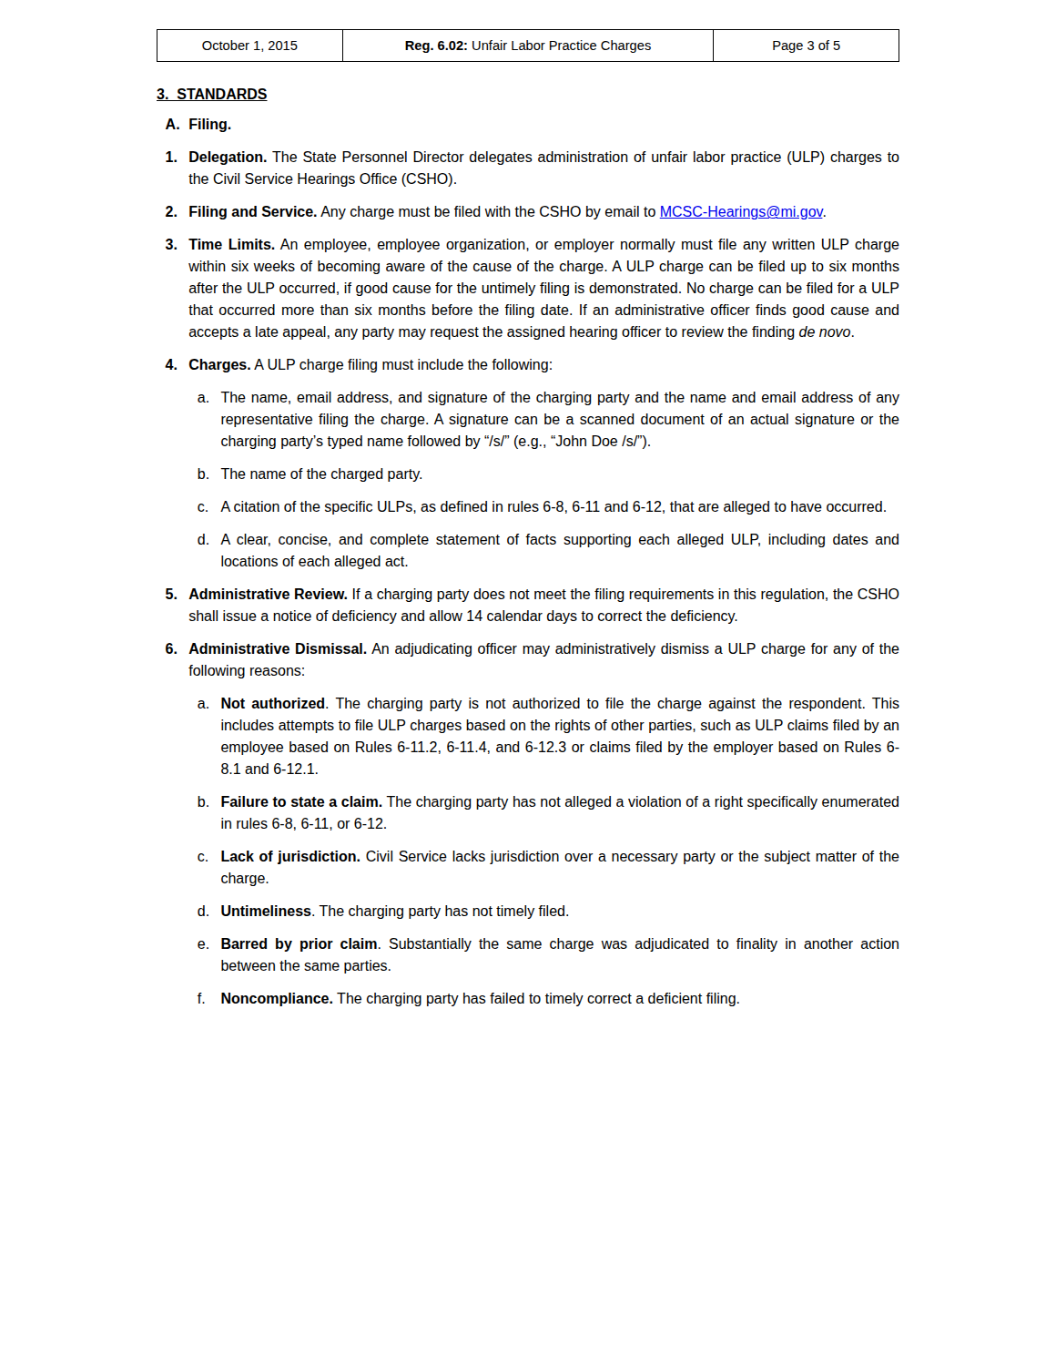| October 1, 2015 | Reg. 6.02: Unfair Labor Practice Charges | Page 3 of 5 |
3. STANDARDS
A. Filing.
1. Delegation. The State Personnel Director delegates administration of unfair labor practice (ULP) charges to the Civil Service Hearings Office (CSHO).
2. Filing and Service. Any charge must be filed with the CSHO by email to MCSC-Hearings@mi.gov.
3. Time Limits. An employee, employee organization, or employer normally must file any written ULP charge within six weeks of becoming aware of the cause of the charge. A ULP charge can be filed up to six months after the ULP occurred, if good cause for the untimely filing is demonstrated. No charge can be filed for a ULP that occurred more than six months before the filing date. If an administrative officer finds good cause and accepts a late appeal, any party may request the assigned hearing officer to review the finding de novo.
4. Charges. A ULP charge filing must include the following:
a. The name, email address, and signature of the charging party and the name and email address of any representative filing the charge. A signature can be a scanned document of an actual signature or the charging party’s typed name followed by “/s/” (e.g., “John Doe /s/”).
b. The name of the charged party.
c. A citation of the specific ULPs, as defined in rules 6-8, 6-11 and 6-12, that are alleged to have occurred.
d. A clear, concise, and complete statement of facts supporting each alleged ULP, including dates and locations of each alleged act.
5. Administrative Review. If a charging party does not meet the filing requirements in this regulation, the CSHO shall issue a notice of deficiency and allow 14 calendar days to correct the deficiency.
6. Administrative Dismissal. An adjudicating officer may administratively dismiss a ULP charge for any of the following reasons:
a. Not authorized. The charging party is not authorized to file the charge against the respondent. This includes attempts to file ULP charges based on the rights of other parties, such as ULP claims filed by an employee based on Rules 6-11.2, 6-11.4, and 6-12.3 or claims filed by the employer based on Rules 6-8.1 and 6-12.1.
b. Failure to state a claim. The charging party has not alleged a violation of a right specifically enumerated in rules 6-8, 6-11, or 6-12.
c. Lack of jurisdiction. Civil Service lacks jurisdiction over a necessary party or the subject matter of the charge.
d. Untimeliness. The charging party has not timely filed.
e. Barred by prior claim. Substantially the same charge was adjudicated to finality in another action between the same parties.
f. Noncompliance. The charging party has failed to timely correct a deficient filing.